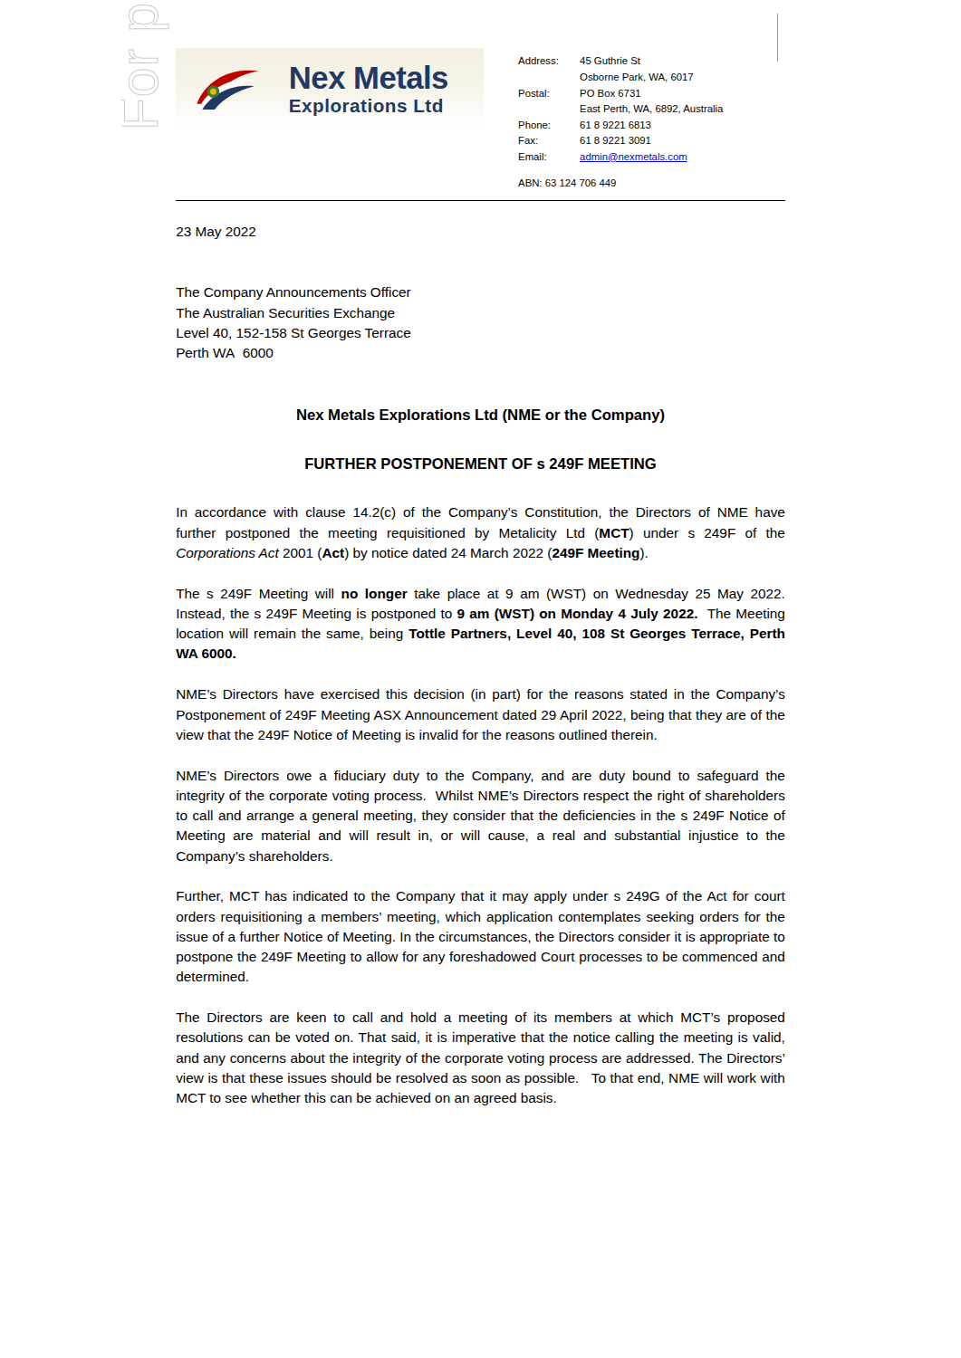For personal use only
Nex Metals
Explorations Ltd
| Address: | 45 Guthrie St |
| | Osborne Park, WA, 6017 |
| Postal: | PO Box 6731 |
| | East Perth, WA, 6892, Australia |
| Phone: | 61 8 9221 6813 |
| Fax: | 61 8 9221 3091 |
| Email: | admin@nexmetals.com |
ABN: 63 124 706 449
23 May 2022
The Company Announcements Officer
The Australian Securities Exchange
Level 40, 152-158 St Georges Terrace
Perth WA 6000
Nex Metals Explorations Ltd (NME or the Company)
FURTHER POSTPONEMENT OF s 249F MEETING
In accordance with clause 14.2(c) of the Company’s Constitution, the Directors of NME have further postponed the meeting requisitioned by Metalicity Ltd (MCT) under s 249F of the Corporations Act 2001 (Act) by notice dated 24 March 2022 (249F Meeting).
The s 249F Meeting will no longer take place at 9 am (WST) on Wednesday 25 May 2022. Instead, the s 249F Meeting is postponed to 9 am (WST) on Monday 4 July 2022. The Meeting location will remain the same, being Tottle Partners, Level 40, 108 St Georges Terrace, Perth WA 6000.
NME’s Directors have exercised this decision (in part) for the reasons stated in the Company’s Postponement of 249F Meeting ASX Announcement dated 29 April 2022, being that they are of the view that the 249F Notice of Meeting is invalid for the reasons outlined therein.
NME’s Directors owe a fiduciary duty to the Company, and are duty bound to safeguard the integrity of the corporate voting process. Whilst NME’s Directors respect the right of shareholders to call and arrange a general meeting, they consider that the deficiencies in the s 249F Notice of Meeting are material and will result in, or will cause, a real and substantial injustice to the Company’s shareholders.
Further, MCT has indicated to the Company that it may apply under s 249G of the Act for court orders requisitioning a members’ meeting, which application contemplates seeking orders for the issue of a further Notice of Meeting. In the circumstances, the Directors consider it is appropriate to postpone the 249F Meeting to allow for any foreshadowed Court processes to be commenced and determined.
The Directors are keen to call and hold a meeting of its members at which MCT’s proposed resolutions can be voted on. That said, it is imperative that the notice calling the meeting is valid, and any concerns about the integrity of the corporate voting process are addressed. The Directors’ view is that these issues should be resolved as soon as possible. To that end, NME will work with MCT to see whether this can be achieved on an agreed basis.